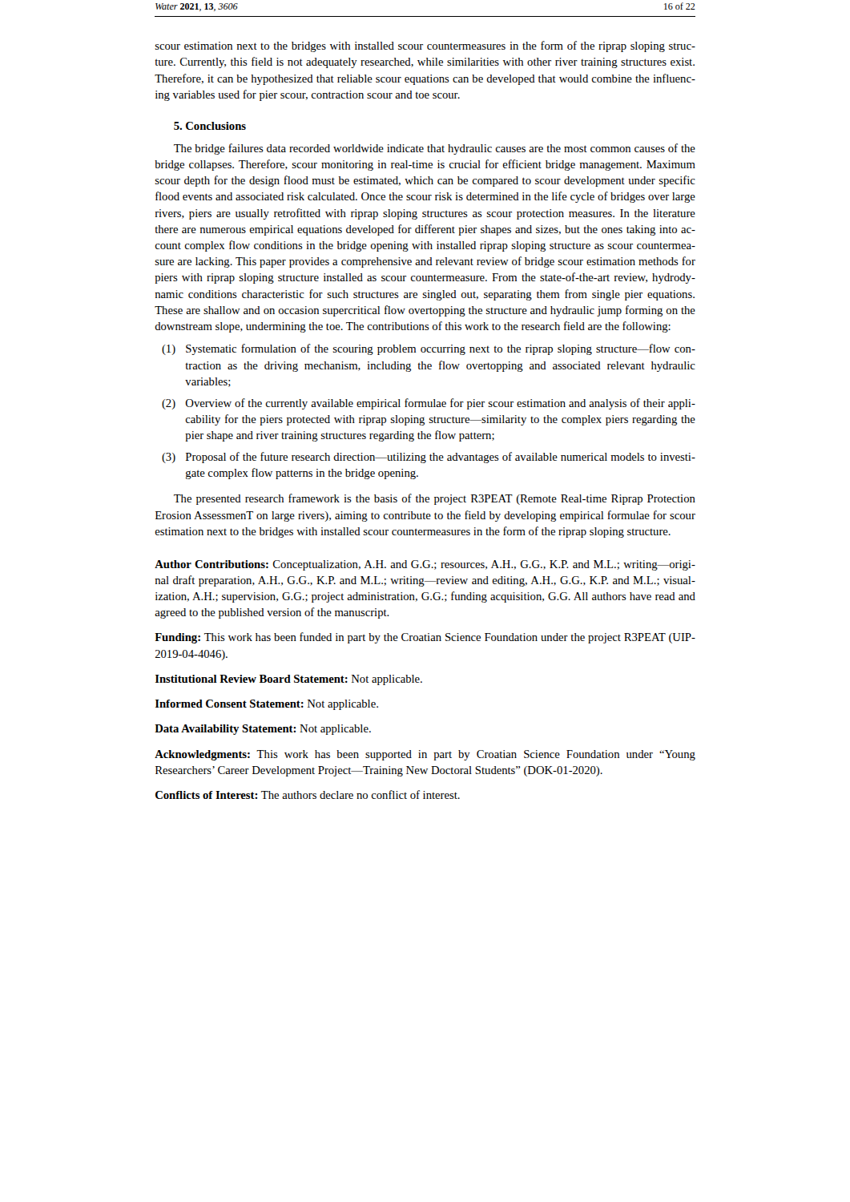Water 2021, 13, 3606 16 of 22
scour estimation next to the bridges with installed scour countermeasures in the form of the riprap sloping structure. Currently, this field is not adequately researched, while similarities with other river training structures exist. Therefore, it can be hypothesized that reliable scour equations can be developed that would combine the influencing variables used for pier scour, contraction scour and toe scour.
5. Conclusions
The bridge failures data recorded worldwide indicate that hydraulic causes are the most common causes of the bridge collapses. Therefore, scour monitoring in real-time is crucial for efficient bridge management. Maximum scour depth for the design flood must be estimated, which can be compared to scour development under specific flood events and associated risk calculated. Once the scour risk is determined in the life cycle of bridges over large rivers, piers are usually retrofitted with riprap sloping structures as scour protection measures. In the literature there are numerous empirical equations developed for different pier shapes and sizes, but the ones taking into account complex flow conditions in the bridge opening with installed riprap sloping structure as scour countermeasure are lacking. This paper provides a comprehensive and relevant review of bridge scour estimation methods for piers with riprap sloping structure installed as scour countermeasure. From the state-of-the-art review, hydrodynamic conditions characteristic for such structures are singled out, separating them from single pier equations. These are shallow and on occasion supercritical flow overtopping the structure and hydraulic jump forming on the downstream slope, undermining the toe. The contributions of this work to the research field are the following:
Systematic formulation of the scouring problem occurring next to the riprap sloping structure—flow contraction as the driving mechanism, including the flow overtopping and associated relevant hydraulic variables;
Overview of the currently available empirical formulae for pier scour estimation and analysis of their applicability for the piers protected with riprap sloping structure—similarity to the complex piers regarding the pier shape and river training structures regarding the flow pattern;
Proposal of the future research direction—utilizing the advantages of available numerical models to investigate complex flow patterns in the bridge opening.
The presented research framework is the basis of the project R3PEAT (Remote Real-time Riprap Protection Erosion AssessmenT on large rivers), aiming to contribute to the field by developing empirical formulae for scour estimation next to the bridges with installed scour countermeasures in the form of the riprap sloping structure.
Author Contributions: Conceptualization, A.H. and G.G.; resources, A.H., G.G., K.P. and M.L.; writing—original draft preparation, A.H., G.G., K.P. and M.L.; writing—review and editing, A.H., G.G., K.P. and M.L.; visualization, A.H.; supervision, G.G.; project administration, G.G.; funding acquisition, G.G. All authors have read and agreed to the published version of the manuscript.
Funding: This work has been funded in part by the Croatian Science Foundation under the project R3PEAT (UIP-2019-04-4046).
Institutional Review Board Statement: Not applicable.
Informed Consent Statement: Not applicable.
Data Availability Statement: Not applicable.
Acknowledgments: This work has been supported in part by Croatian Science Foundation under “Young Researchers’ Career Development Project—Training New Doctoral Students” (DOK-01-2020).
Conflicts of Interest: The authors declare no conflict of interest.